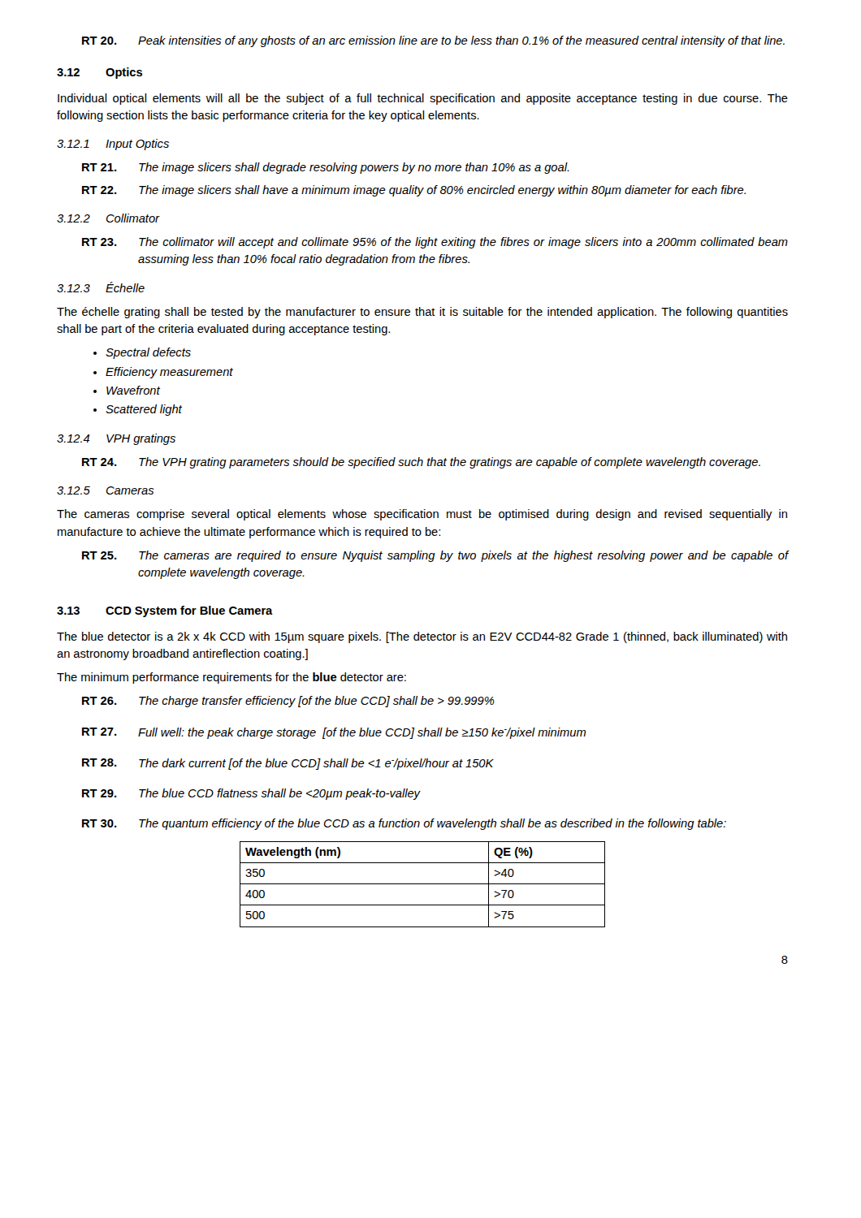RT 20.
Peak intensities of any ghosts of an arc emission line are to be less than 0.1% of the measured central intensity of that line.
3.12 Optics
Individual optical elements will all be the subject of a full technical specification and apposite acceptance testing in due course. The following section lists the basic performance criteria for the key optical elements.
3.12.1 Input Optics
RT 21.
The image slicers shall degrade resolving powers by no more than 10% as a goal.
RT 22.
The image slicers shall have a minimum image quality of 80% encircled energy within 80µm diameter for each fibre.
3.12.2 Collimator
RT 23.
The collimator will accept and collimate 95% of the light exiting the fibres or image slicers into a 200mm collimated beam assuming less than 10% focal ratio degradation from the fibres.
3.12.3 Échelle
The échelle grating shall be tested by the manufacturer to ensure that it is suitable for the intended application. The following quantities shall be part of the criteria evaluated during acceptance testing.
Spectral defects
Efficiency measurement
Wavefront
Scattered light
3.12.4 VPH gratings
RT 24.
The VPH grating parameters should be specified such that the gratings are capable of complete wavelength coverage.
3.12.5 Cameras
The cameras comprise several optical elements whose specification must be optimised during design and revised sequentially in manufacture to achieve the ultimate performance which is required to be:
RT 25.
The cameras are required to ensure Nyquist sampling by two pixels at the highest resolving power and be capable of complete wavelength coverage.
3.13 CCD System for Blue Camera
The blue detector is a 2k x 4k CCD with 15µm square pixels. [The detector is an E2V CCD44-82 Grade 1 (thinned, back illuminated) with an astronomy broadband antireflection coating.]
The minimum performance requirements for the blue detector are:
RT 26.
The charge transfer efficiency [of the blue CCD] shall be > 99.999%
RT 27.
Full well: the peak charge storage [of the blue CCD] shall be ≥150 ke-/pixel minimum
RT 28.
The dark current [of the blue CCD] shall be <1 e-/pixel/hour at 150K
RT 29.
The blue CCD flatness shall be <20µm peak-to-valley
RT 30.
The quantum efficiency of the blue CCD as a function of wavelength shall be as described in the following table:
| Wavelength (nm) | QE (%) |
| --- | --- |
| 350 | >40 |
| 400 | >70 |
| 500 | >75 |
8